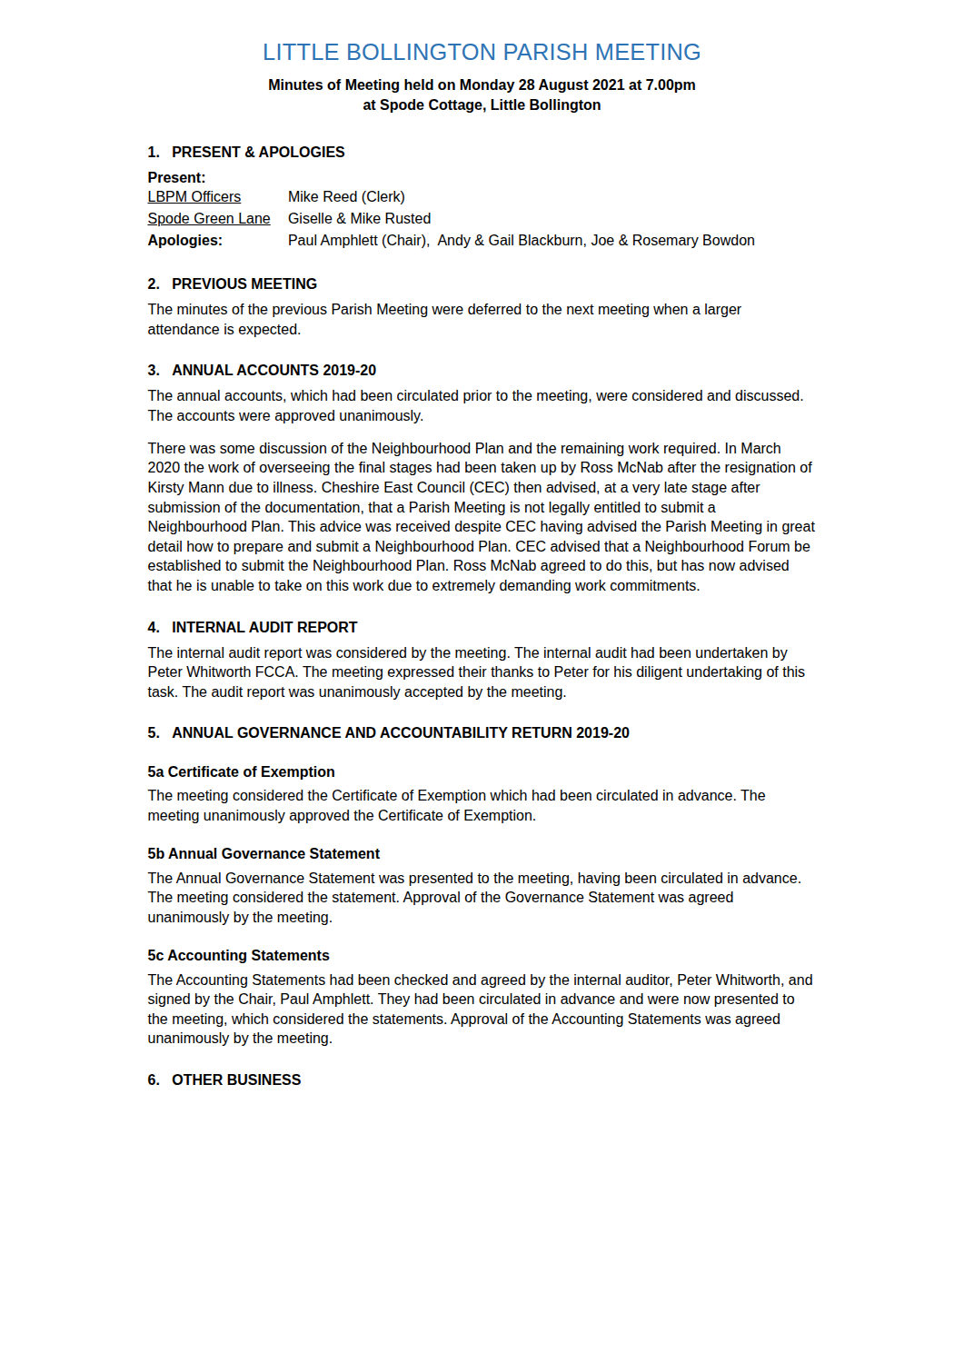LITTLE BOLLINGTON PARISH MEETING
Minutes of Meeting held on Monday 28 August 2021 at 7.00pm
at Spode Cottage, Little Bollington
1. PRESENT & APOLOGIES
Present:
| LBPM Officers | Mike Reed (Clerk) |
| Spode Green Lane | Giselle & Mike Rusted |
| Apologies: | Paul Amphlett (Chair), Andy & Gail Blackburn, Joe & Rosemary Bowdon |
2. PREVIOUS MEETING
The minutes of the previous Parish Meeting were deferred to the next meeting when a larger attendance is expected.
3. ANNUAL ACCOUNTS 2019-20
The annual accounts, which had been circulated prior to the meeting, were considered and discussed. The accounts were approved unanimously.
There was some discussion of the Neighbourhood Plan and the remaining work required. In March 2020 the work of overseeing the final stages had been taken up by Ross McNab after the resignation of Kirsty Mann due to illness. Cheshire East Council (CEC) then advised, at a very late stage after submission of the documentation, that a Parish Meeting is not legally entitled to submit a Neighbourhood Plan. This advice was received despite CEC having advised the Parish Meeting in great detail how to prepare and submit a Neighbourhood Plan. CEC advised that a Neighbourhood Forum be established to submit the Neighbourhood Plan. Ross McNab agreed to do this, but has now advised that he is unable to take on this work due to extremely demanding work commitments.
4. INTERNAL AUDIT REPORT
The internal audit report was considered by the meeting. The internal audit had been undertaken by Peter Whitworth FCCA. The meeting expressed their thanks to Peter for his diligent undertaking of this task. The audit report was unanimously accepted by the meeting.
5. ANNUAL GOVERNANCE AND ACCOUNTABILITY RETURN 2019-20
5a Certificate of Exemption
The meeting considered the Certificate of Exemption which had been circulated in advance. The meeting unanimously approved the Certificate of Exemption.
5b Annual Governance Statement
The Annual Governance Statement was presented to the meeting, having been circulated in advance. The meeting considered the statement. Approval of the Governance Statement was agreed unanimously by the meeting.
5c Accounting Statements
The Accounting Statements had been checked and agreed by the internal auditor, Peter Whitworth, and signed by the Chair, Paul Amphlett. They had been circulated in advance and were now presented to the meeting, which considered the statements. Approval of the Accounting Statements was agreed unanimously by the meeting.
6. OTHER BUSINESS